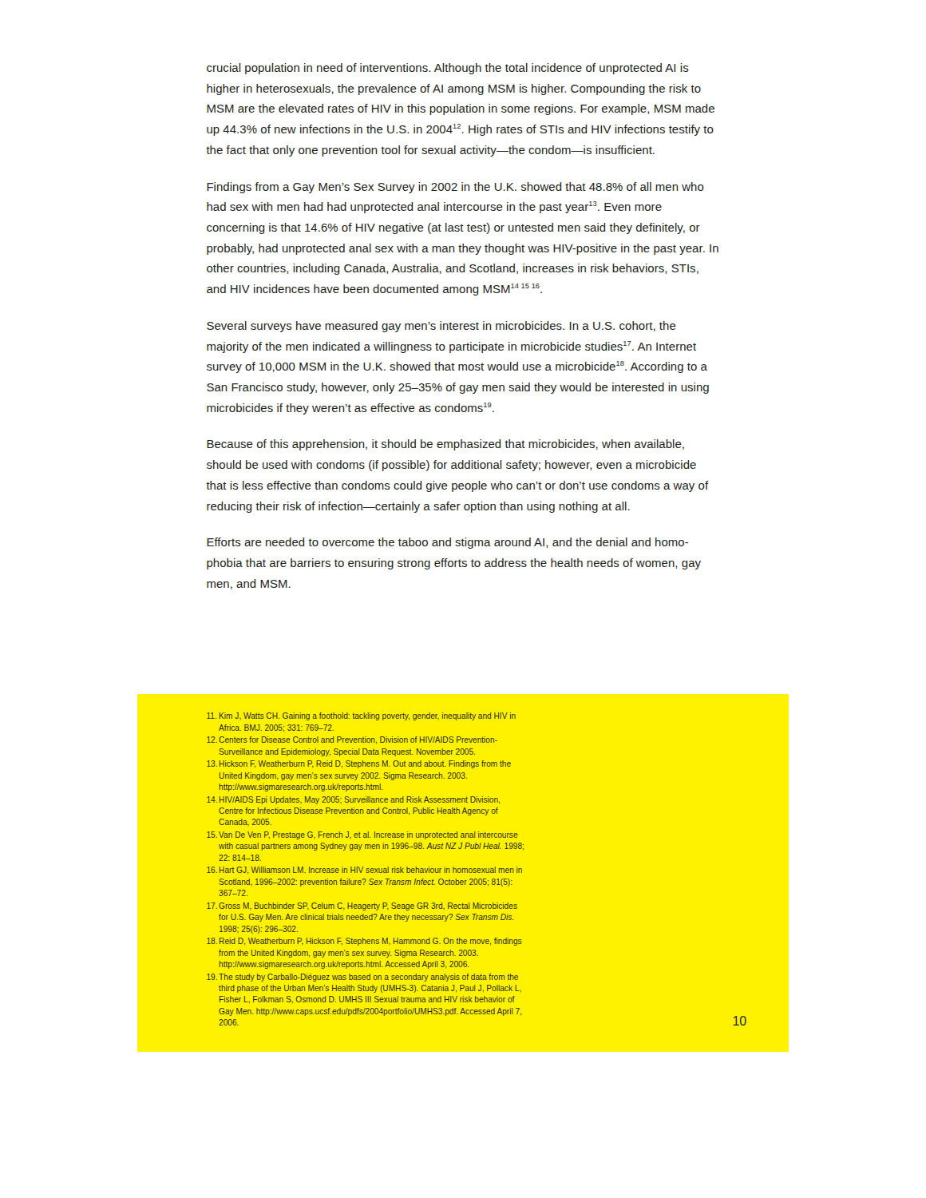crucial population in need of interventions. Although the total incidence of unprotected AI is higher in heterosexuals, the prevalence of AI among MSM is higher. Compounding the risk to MSM are the elevated rates of HIV in this population in some regions. For example, MSM made up 44.3% of new infections in the U.S. in 200412. High rates of STIs and HIV infections testify to the fact that only one prevention tool for sexual activity—the condom—is insufficient.
Findings from a Gay Men’s Sex Survey in 2002 in the U.K. showed that 48.8% of all men who had sex with men had had unprotected anal intercourse in the past year13. Even more concerning is that 14.6% of HIV negative (at last test) or untested men said they definitely, or probably, had unprotected anal sex with a man they thought was HIV-positive in the past year. In other countries, including Canada, Australia, and Scotland, increases in risk behaviors, STIs, and HIV incidences have been documented among MSM14 15 16.
Several surveys have measured gay men’s interest in microbicides. In a U.S. cohort, the majority of the men indicated a willingness to participate in microbicide studies17. An Internet survey of 10,000 MSM in the U.K. showed that most would use a microbicide18. According to a San Francisco study, however, only 25–35% of gay men said they would be interested in using microbicides if they weren’t as effective as condoms19.
Because of this apprehension, it should be emphasized that microbicides, when available, should be used with condoms (if possible) for additional safety; however, even a microbicide that is less effective than condoms could give people who can’t or don’t use condoms a way of reducing their risk of infection—certainly a safer option than using nothing at all.
Efforts are needed to overcome the taboo and stigma around AI, and the denial and homo-phobia that are barriers to ensuring strong efforts to address the health needs of women, gay men, and MSM.
11. Kim J, Watts CH. Gaining a foothold: tackling poverty, gender, inequality and HIV in Africa. BMJ. 2005; 331: 769–72.
12. Centers for Disease Control and Prevention, Division of HIV/AIDS Prevention-Surveillance and Epidemiology, Special Data Request. November 2005.
13. Hickson F, Weatherburn P, Reid D, Stephens M. Out and about. Findings from the United Kingdom, gay men’s sex survey 2002. Sigma Research. 2003. http://www.sigmaresearch.org.uk/reports.html.
14. HIV/AIDS Epi Updates, May 2005; Surveillance and Risk Assessment Division, Centre for Infectious Disease Prevention and Control, Public Health Agency of Canada, 2005.
15. Van De Ven P, Prestage G, French J, et al. Increase in unprotected anal intercourse with casual partners among Sydney gay men in 1996–98. Aust NZ J Publ Heal. 1998; 22: 814–18.
16. Hart GJ, Williamson LM. Increase in HIV sexual risk behaviour in homosexual men in Scotland, 1996–2002: prevention failure? Sex Transm Infect. October 2005; 81(5): 367–72.
17. Gross M, Buchbinder SP, Celum C, Heagerty P, Seage GR 3rd, Rectal Microbicides for U.S. Gay Men. Are clinical trials needed? Are they necessary? Sex Transm Dis. 1998; 25(6): 296–302.
18. Reid D, Weatherburn P, Hickson F, Stephens M, Hammond G. On the move, findings from the United Kingdom, gay men’s sex survey. Sigma Research. 2003. http://www.sigmaresearch.org.uk/reports.html. Accessed April 3, 2006.
19. The study by Carballo-Diéguez was based on a secondary analysis of data from the third phase of the Urban Men’s Health Study (UMHS-3). Catania J, Paul J, Pollack L, Fisher L, Folkman S, Osmond D. UMHS III Sexual trauma and HIV risk behavior of Gay Men. http://www.caps.ucsf.edu/pdfs/2004portfolio/UMHS3.pdf. Accessed April 7, 2006.
10